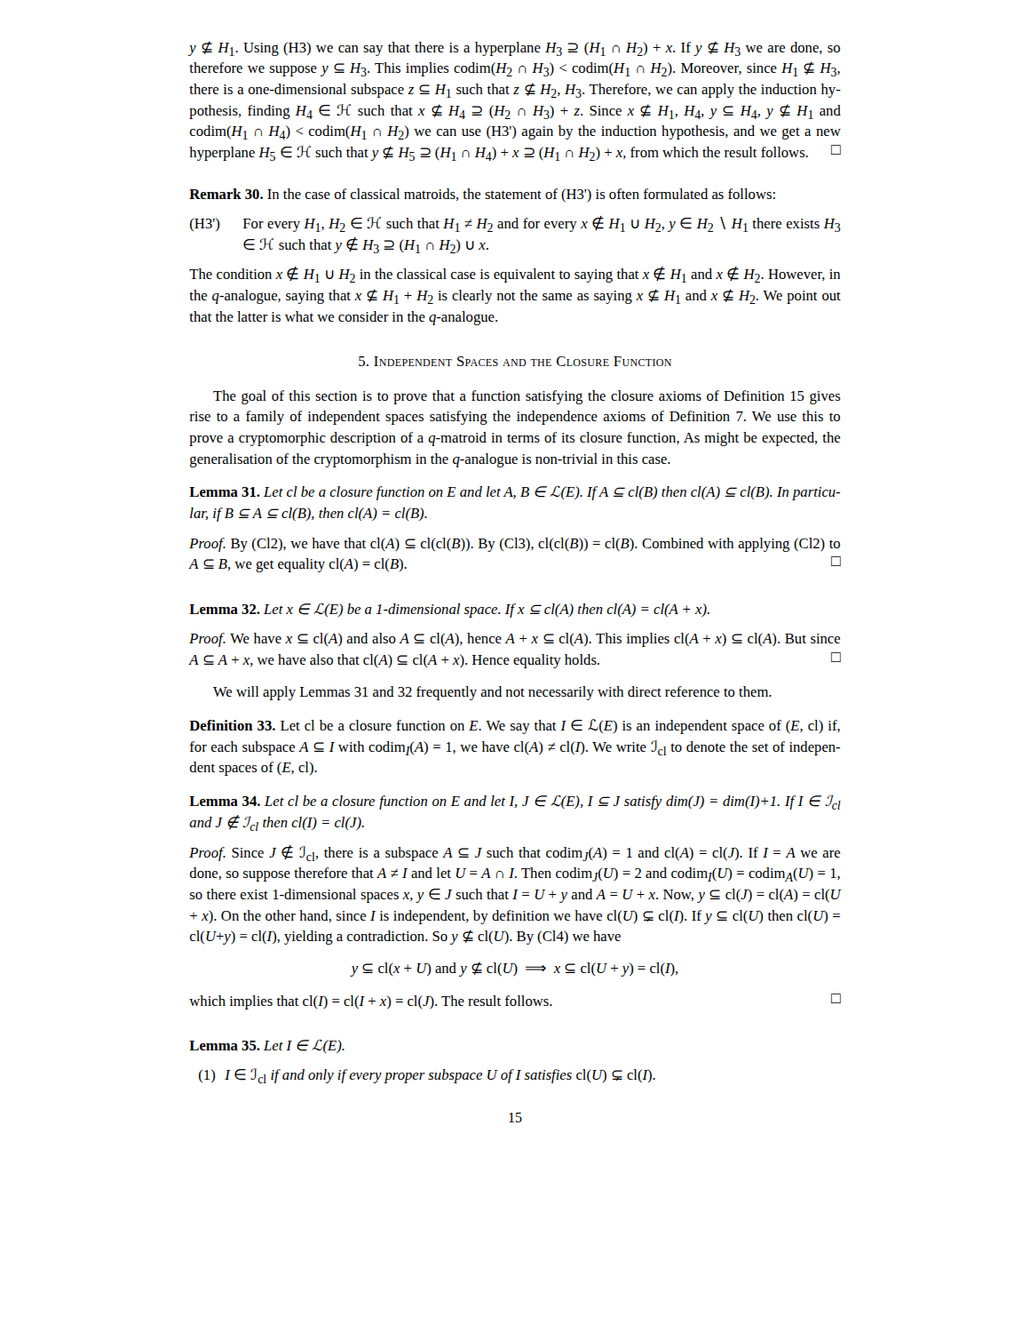y ⊈ H1. Using (H3) we can say that there is a hyperplane H3 ⊇ (H1 ∩ H2) + x. If y ⊈ H3 we are done, so therefore we suppose y ⊆ H3. This implies codim(H2 ∩ H3) < codim(H1 ∩ H2). Moreover, since H1 ⊈ H3, there is a one-dimensional subspace z ⊆ H1 such that z ⊈ H2, H3. Therefore, we can apply the induction hypothesis, finding H4 ∈ ℋ such that x ⊈ H4 ⊇ (H2 ∩ H3) + z. Since x ⊈ H1, H4, y ⊆ H4, y ⊈ H1 and codim(H1 ∩ H4) < codim(H1 ∩ H2) we can use (H3') again by the induction hypothesis, and we get a new hyperplane H5 ∈ ℋ such that y ⊈ H5 ⊇ (H1 ∩ H4) + x ⊇ (H1 ∩ H2) + x, from which the result follows. □
Remark 30. In the case of classical matroids, the statement of (H3') is often formulated as follows:
(H3') For every H1, H2 ∈ ℋ such that H1 ≠ H2 and for every x ∉ H1 ∪ H2, y ∈ H2 ∖ H1 there exists H3 ∈ ℋ such that y ∉ H3 ⊇ (H1 ∩ H2) ∪ x.
The condition x ∉ H1 ∪ H2 in the classical case is equivalent to saying that x ∉ H1 and x ∉ H2. However, in the q-analogue, saying that x ⊈ H1 + H2 is clearly not the same as saying x ⊈ H1 and x ⊈ H2. We point out that the latter is what we consider in the q-analogue.
5. Independent Spaces and the Closure Function
The goal of this section is to prove that a function satisfying the closure axioms of Definition 15 gives rise to a family of independent spaces satisfying the independence axioms of Definition 7. We use this to prove a cryptomorphic description of a q-matroid in terms of its closure function, As might be expected, the generalisation of the cryptomorphism in the q-analogue is non-trivial in this case.
Lemma 31. Let cl be a closure function on E and let A, B ∈ ℒ(E). If A ⊆ cl(B) then cl(A) ⊆ cl(B). In particular, if B ⊆ A ⊆ cl(B), then cl(A) = cl(B).
Proof. By (Cl2), we have that cl(A) ⊆ cl(cl(B)). By (Cl3), cl(cl(B)) = cl(B). Combined with applying (Cl2) to A ⊆ B, we get equality cl(A) = cl(B). □
Lemma 32. Let x ∈ ℒ(E) be a 1-dimensional space. If x ⊆ cl(A) then cl(A) = cl(A + x).
Proof. We have x ⊆ cl(A) and also A ⊆ cl(A), hence A + x ⊆ cl(A). This implies cl(A + x) ⊆ cl(A). But since A ⊆ A + x, we have also that cl(A) ⊆ cl(A + x). Hence equality holds. □
We will apply Lemmas 31 and 32 frequently and not necessarily with direct reference to them.
Definition 33. Let cl be a closure function on E. We say that I ∈ ℒ(E) is an independent space of (E, cl) if, for each subspace A ⊆ I with codimI(A) = 1, we have cl(A) ≠ cl(I). We write ℐcl to denote the set of independent spaces of (E, cl).
Lemma 34. Let cl be a closure function on E and let I, J ∈ ℒ(E), I ⊆ J satisfy dim(J) = dim(I)+1. If I ∈ ℐcl and J ∉ ℐcl then cl(I) = cl(J).
Proof. Since J ∉ ℐcl, there is a subspace A ⊆ J such that codimJ(A) = 1 and cl(A) = cl(J). If I = A we are done, so suppose therefore that A ≠ I and let U = A ∩ I. Then codimJ(U) = 2 and codimI(U) = codimA(U) = 1, so there exist 1-dimensional spaces x, y ∈ J such that I = U + y and A = U + x. Now, y ⊆ cl(J) = cl(A) = cl(U + x). On the other hand, since I is independent, by definition we have cl(U) ⊊ cl(I). If y ⊆ cl(U) then cl(U) = cl(U+y) = cl(I), yielding a contradiction. So y ⊈ cl(U). By (Cl4) we have
y ⊆ cl(x + U) and y ⊈ cl(U) ⟹ x ⊆ cl(U + y) = cl(I),
which implies that cl(I) = cl(I + x) = cl(J). The result follows. □
Lemma 35. Let I ∈ ℒ(E).
(1) I ∈ ℐcl if and only if every proper subspace U of I satisfies cl(U) ⊊ cl(I).
15